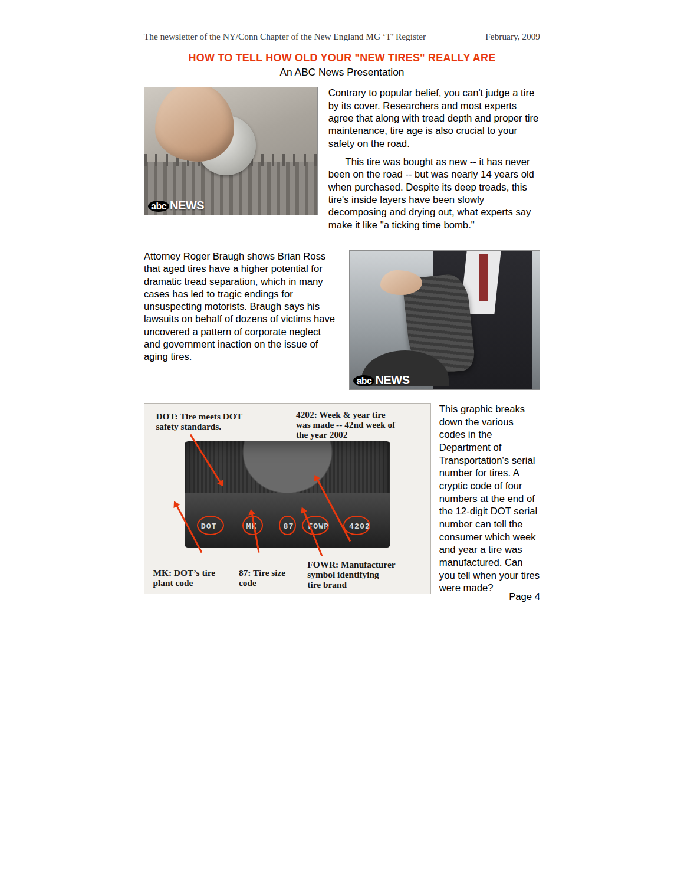The newsletter of the NY/Conn Chapter of the New England MG ‘T’ Register February, 2009
HOW TO TELL HOW OLD YOUR "NEW TIRES" REALLY ARE
An ABC News Presentation
abc NEWS
Contrary to popular belief, you can't judge a tire by its cover. Researchers and most experts agree that along with tread depth and proper tire maintenance, tire age is also crucial to your safety on the road.
This tire was bought as new -- it has never been on the road -- but was nearly 14 years old when purchased. Despite its deep treads, this tire's inside layers have been slowly decomposing and drying out, what experts say make it like "a ticking time bomb."
Attorney Roger Braugh shows Brian Ross that aged tires have a higher potential for dramatic tread separation, which in many cases has led to tragic endings for unsuspecting motorists. Braugh says his lawsuits on behalf of dozens of victims have uncovered a pattern of corporate neglect and government inaction on the issue of aging tires.
abc NEWS
DOT: Tire meets DOT
safety standards.
4202: Week & year tire
was made -- 42nd week of
the year 2002
DOT
MK
87
FOWR
4202
MK: DOT’s tire
plant code
87: Tire size
code
FOWR: Manufacturer
symbol identifying
tire brand
This graphic breaks down the various codes in the Department of Transportation's serial number for tires. A cryptic code of four numbers at the end of the 12-digit DOT serial number can tell the consumer which week and year a tire was manufactured. Can you tell when your tires were made?
Page 4